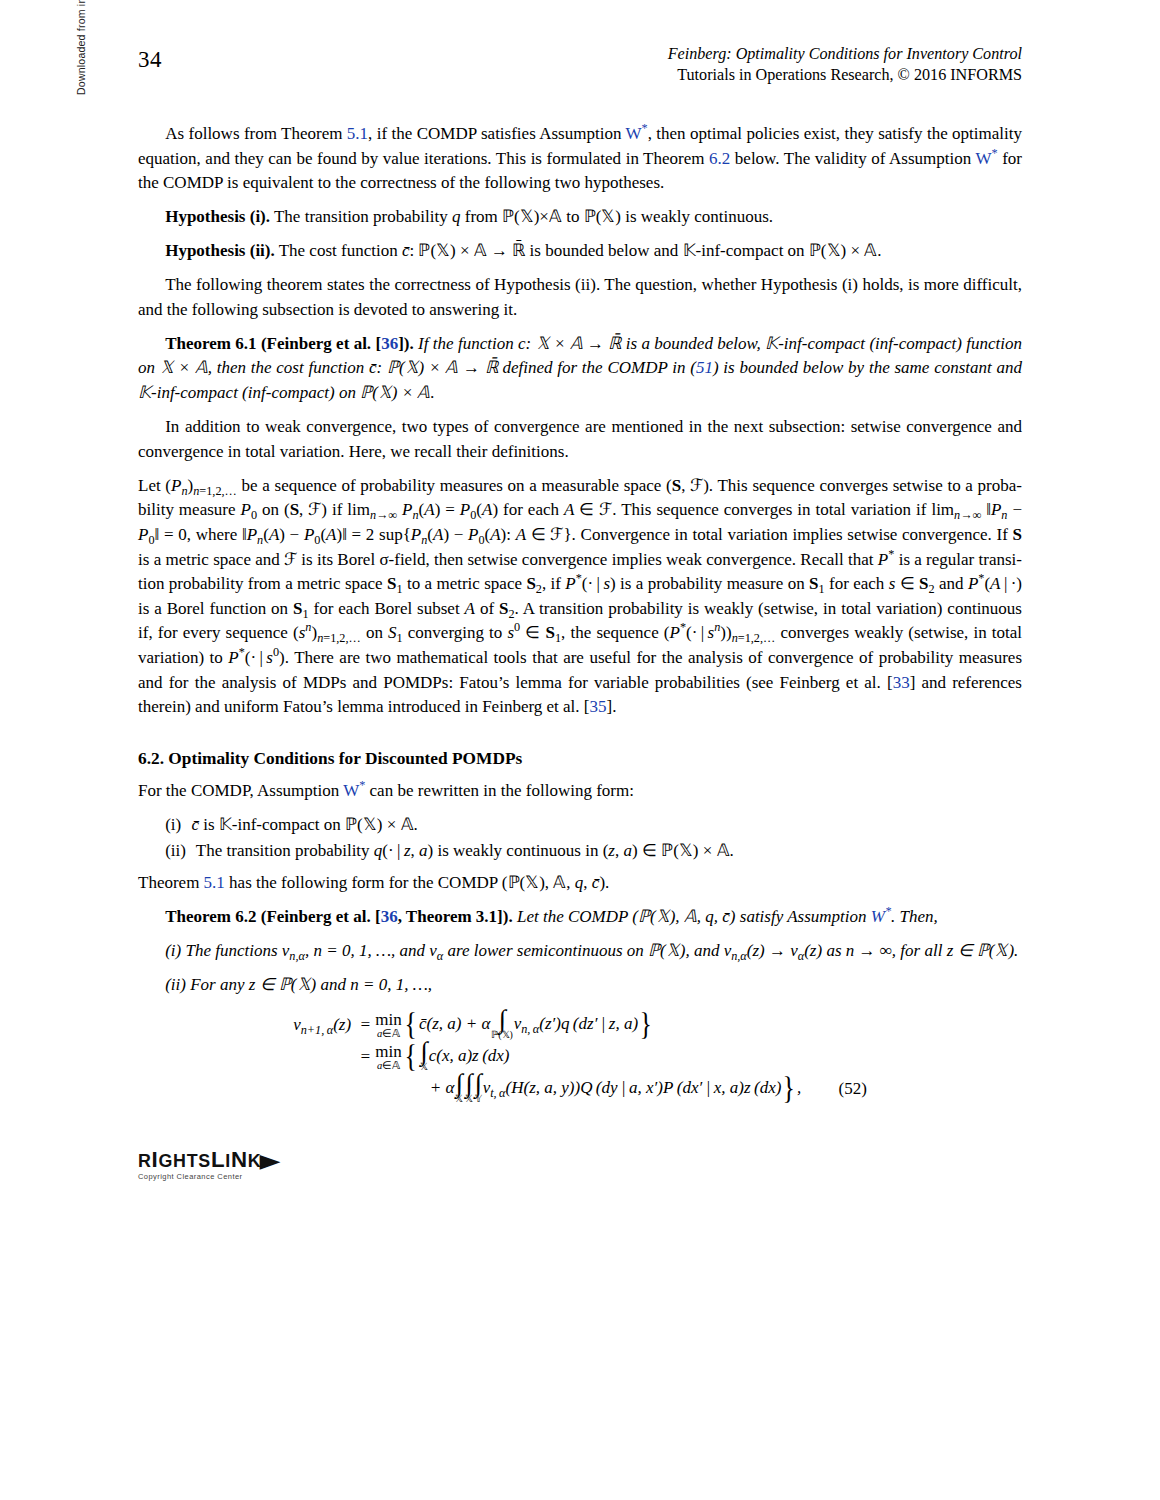Downloaded from informs.org by [129.49.109.122] on 10 November 2016, at 22:22 . For personal use only, all rights reserved.
34
Feinberg: Optimality Conditions for Inventory Control
Tutorials in Operations Research, © 2016 INFORMS
As follows from Theorem 5.1, if the COMDP satisfies Assumption W*, then optimal policies exist, they satisfy the optimality equation, and they can be found by value iterations. This is formulated in Theorem 6.2 below. The validity of Assumption W* for the COMDP is equivalent to the correctness of the following two hypotheses.
Hypothesis (i). The transition probability q from ℙ(𝕏)×𝔸 to ℙ(𝕏) is weakly continuous.
Hypothesis (ii). The cost function c̄: ℙ(𝕏) × 𝔸 → ℝ̄ is bounded below and 𝕂-inf-compact on ℙ(𝕏) × 𝔸.
The following theorem states the correctness of Hypothesis (ii). The question, whether Hypothesis (i) holds, is more difficult, and the following subsection is devoted to answering it.
Theorem 6.1 (Feinberg et al. [36]). If the function c: 𝕏 × 𝔸 → ℝ̄ is a bounded below, 𝕂-inf-compact (inf-compact) function on 𝕏 × 𝔸, then the cost function c̄: ℙ(𝕏) × 𝔸 → ℝ̄ defined for the COMDP in (51) is bounded below by the same constant and 𝕂-inf-compact (inf-compact) on ℙ(𝕏) × 𝔸.
In addition to weak convergence, two types of convergence are mentioned in the next subsection: setwise convergence and convergence in total variation. Here, we recall their definitions.
Let (Pn)n=1,2,… be a sequence of probability measures on a measurable space (S, ℱ). This sequence converges setwise to a probability measure P0 on (S, ℱ) if limn→∞ Pn(A) = P0(A) for each A ∈ ℱ. This sequence converges in total variation if limn→∞ ‖Pn − P0‖ = 0, where ‖Pn(A) − P0(A)‖ = 2 sup{Pn(A) − P0(A): A ∈ ℱ}. Convergence in total variation implies setwise convergence. If S is a metric space and ℱ is its Borel σ-field, then setwise convergence implies weak convergence. Recall that P* is a regular transition probability from a metric space S1 to a metric space S2, if P*(· | s) is a probability measure on S1 for each s ∈ S2 and P*(A | ·) is a Borel function on S1 for each Borel subset A of S2. A transition probability is weakly (setwise, in total variation) continuous if, for every sequence (sn)n=1,2,… on S1 converging to s0 ∈ S1, the sequence (P*(· | sn))n=1,2,… converges weakly (setwise, in total variation) to P*(· | s0). There are two mathematical tools that are useful for the analysis of convergence of probability measures and for the analysis of MDPs and POMDPs: Fatou’s lemma for variable probabilities (see Feinberg et al. [33] and references therein) and uniform Fatou’s lemma introduced in Feinberg et al. [35].
6.2. Optimality Conditions for Discounted POMDPs
For the COMDP, Assumption W* can be rewritten in the following form:
(i) c̄ is 𝕂-inf-compact on ℙ(𝕏) × 𝔸.
(ii) The transition probability q(· | z, a) is weakly continuous in (z, a) ∈ ℙ(𝕏) × 𝔸.
Theorem 5.1 has the following form for the COMDP (ℙ(𝕏), 𝔸, q, c̄).
Theorem 6.2 (Feinberg et al. [36, Theorem 3.1]). Let the COMDP (ℙ(𝕏), 𝔸, q, c̄) satisfy Assumption W*. Then,
(i) The functions vn,α, n = 0, 1, …, and vα are lower semicontinuous on ℙ(𝕏), and vn,α(z) → vα(z) as n → ∞, for all z ∈ ℙ(𝕏).
(ii) For any z ∈ ℙ(𝕏) and n = 0, 1, …,
vn+1, α(z)
=
min a∈𝔸{c̄(z, a) + α∫ℙ(𝕏) vn, α(z′)q (dz′ | z, a)}
=
min a∈𝔸{∫𝕏 c(x, a)z (dx)
+ α∫𝕏∫𝕏∫𝕐 vt, α(H(z, a, y))Q (dy | a, x′)P (dx′ | x, a)z (dx)},
(52)
RIGHTSLINK▶ Copyright Clearance Center